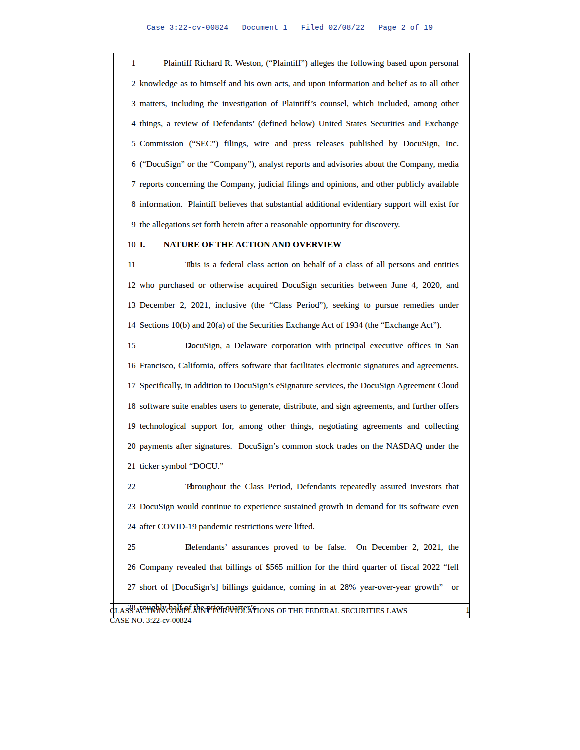Case 3:22-cv-00824 Document 1 Filed 02/08/22 Page 2 of 19
1
2
3
4
5
6
7
8
9
10
11
12
13
14
15
16
17
18
19
20
21
22
23
24
25
26
27
28
Plaintiff Richard R. Weston, (“Plaintiff”) alleges the following based upon personal knowledge as to himself and his own acts, and upon information and belief as to all other matters, including the investigation of Plaintiff’s counsel, which included, among other things, a review of Defendants’ (defined below) United States Securities and Exchange Commission (“SEC”) filings, wire and press releases published by DocuSign, Inc. (“DocuSign” or the “Company”), analyst reports and advisories about the Company, media reports concerning the Company, judicial filings and opinions, and other publicly available information. Plaintiff believes that substantial additional evidentiary support will exist for the allegations set forth herein after a reasonable opportunity for discovery.
I. NATURE OF THE ACTION AND OVERVIEW
1. This is a federal class action on behalf of a class of all persons and entities who purchased or otherwise acquired DocuSign securities between June 4, 2020, and December 2, 2021, inclusive (the “Class Period”), seeking to pursue remedies under Sections 10(b) and 20(a) of the Securities Exchange Act of 1934 (the “Exchange Act”).
2. DocuSign, a Delaware corporation with principal executive offices in San Francisco, California, offers software that facilitates electronic signatures and agreements. Specifically, in addition to DocuSign’s eSignature services, the DocuSign Agreement Cloud software suite enables users to generate, distribute, and sign agreements, and further offers technological support for, among other things, negotiating agreements and collecting payments after signatures. DocuSign’s common stock trades on the NASDAQ under the ticker symbol “DOCU.”
3. Throughout the Class Period, Defendants repeatedly assured investors that DocuSign would continue to experience sustained growth in demand for its software even after COVID-19 pandemic restrictions were lifted.
4. Defendants’ assurances proved to be false. On December 2, 2021, the Company revealed that billings of $565 million for the third quarter of fiscal 2022 “fell short of [DocuSign’s] billings guidance, coming in at 28% year-over-year growth”—or roughly half of the prior quarter’s
CLASS ACTION COMPLAINT FOR VIOLATIONS OF THE FEDERAL SECURITIES LAWS
CASE NO. 3:22-cv-00824
1